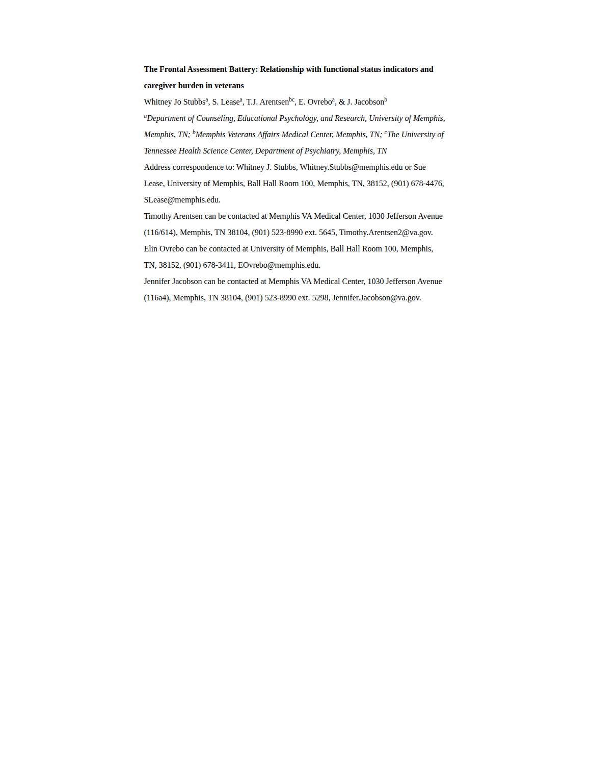The Frontal Assessment Battery: Relationship with functional status indicators and caregiver burden in veterans
Whitney Jo Stubbsa, S. Leasea, T.J. Arentsenbc, E. Ovreboa, & J. Jacobsonb
aDepartment of Counseling, Educational Psychology, and Research, University of Memphis, Memphis, TN; bMemphis Veterans Affairs Medical Center, Memphis, TN; cThe University of Tennessee Health Science Center, Department of Psychiatry, Memphis, TN
Address correspondence to: Whitney J. Stubbs, Whitney.Stubbs@memphis.edu or Sue Lease, University of Memphis, Ball Hall Room 100, Memphis, TN, 38152, (901) 678-4476, SLease@memphis.edu.
Timothy Arentsen can be contacted at Memphis VA Medical Center, 1030 Jefferson Avenue (116/614), Memphis, TN 38104, (901) 523-8990 ext. 5645, Timothy.Arentsen2@va.gov.
Elin Ovrebo can be contacted at University of Memphis, Ball Hall Room 100, Memphis, TN, 38152, (901) 678-3411, EOvrebo@memphis.edu.
Jennifer Jacobson can be contacted at Memphis VA Medical Center, 1030 Jefferson Avenue (116a4), Memphis, TN 38104, (901) 523-8990 ext. 5298, Jennifer.Jacobson@va.gov.